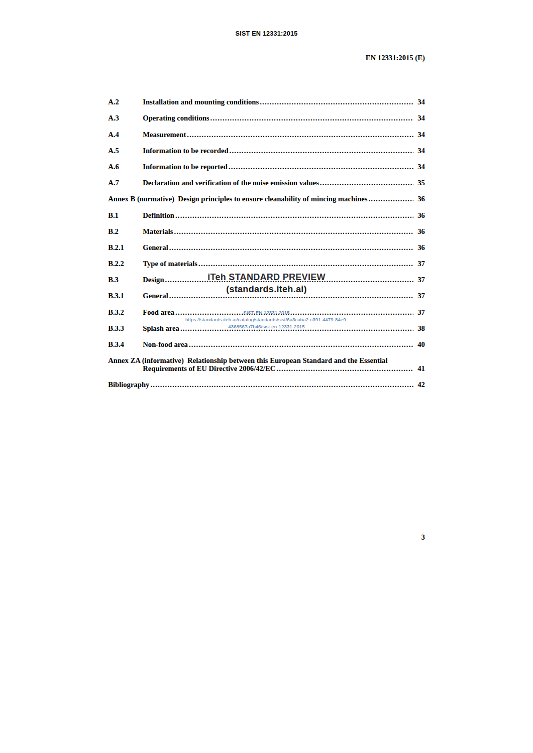SIST EN 12331:2015
EN 12331:2015 (E)
A.2 Installation and mounting conditions .................................................................................................. 34
A.3 Operating conditions ....................................................................................................................... 34
A.4 Measurement ................................................................................................................................. 34
A.5 Information to be recorded ....................................................................................................... 34
A.6 Information to be reported ....................................................................................................... 34
A.7 Declaration and verification of the noise emission values ........................................... 35
Annex B (normative) Design principles to ensure cleanability of mincing machines ..................... 36
B.1 Definition ......................................................................................................................................... 36
B.2 Materials .......................................................................................................................................... 36
B.2.1 General ............................................................................................................................................. 36
B.2.2 Type of materials ......................................................................................................................... 37
B.3 Design .............................................................................................................................................. 37
B.3.1 General ............................................................................................................................................. 37
B.3.2 Food area ......................................................................................................................................... 37
B.3.3 Splash area ..................................................................................................................................... 38
B.3.4 Non-food area ................................................................................................................................. 40
Annex ZA (informative) Relationship between this European Standard and the Essential Requirements of EU Directive 2006/42/EC ......................................................................... 41
Bibliography ................................................................................................................................................. 42
iTeh STANDARD PREVIEW
(standards.iteh.ai)
SIST EN 12331:2015
https://standards.iteh.ai/catalog/standards/sist/6a3caba2-c391-4479-84e9-
4368567a7b46/sist-en-12331-2015
3